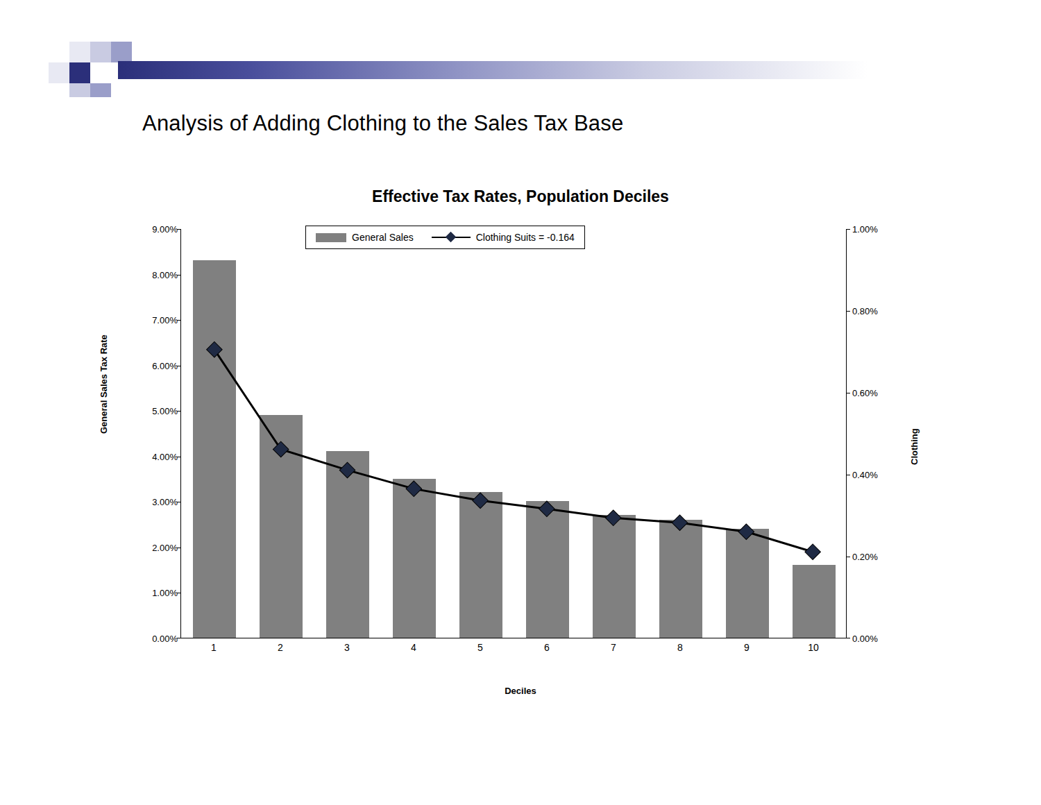Analysis of Adding Clothing to the Sales Tax Base
Effective Tax Rates, Population Deciles
9.00% 8.00% 7.00% 6.00% 5.00% 4.00% 3.00% 2.00% 1.00% 0.00%
1.00% 0.80% 0.60% 0.40% 0.20% 0.00%
General Sales Tax Rate
Clothing
Deciles
General Sales
Clothing Suits = -0.164
1 2 3 4 5 6 7 8 9 10